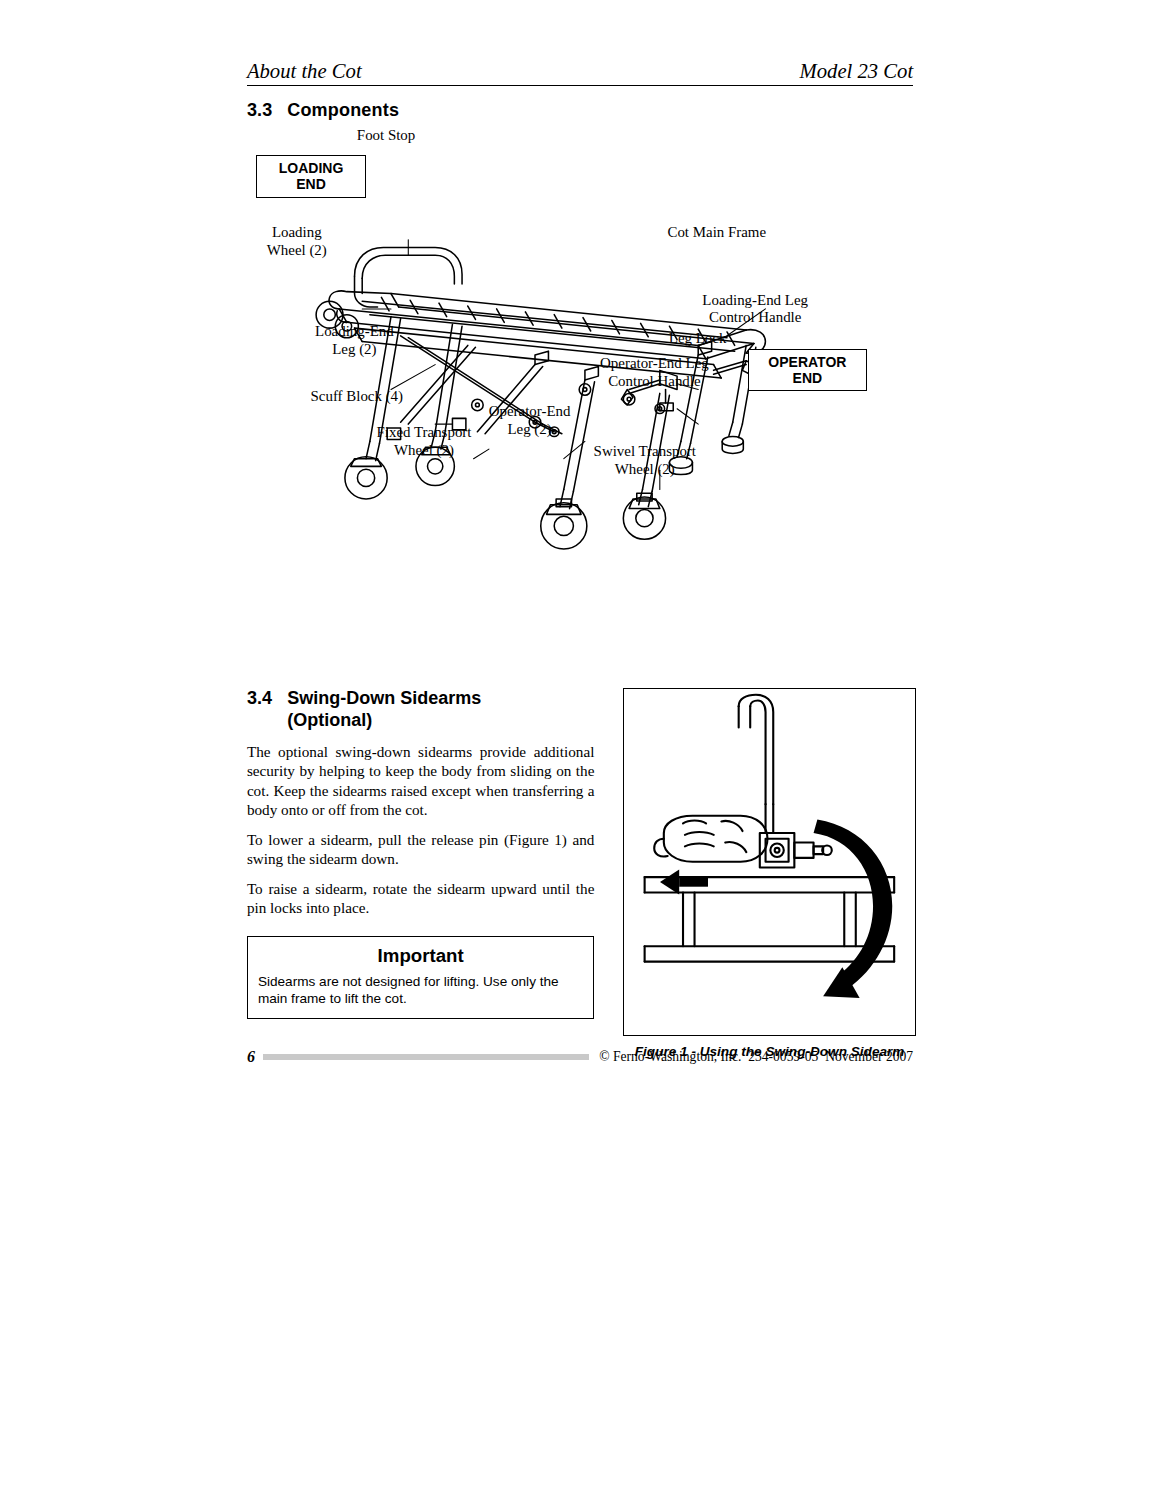About the Cot
Model 23 Cot
3.3 Components
Foot Stop
LOADING
END
Loading
Wheel (2)
Loading-End
Leg (2)
Scuff Block (4)
Fixed Transport
Wheel (2)
Operator-End
Leg (2)
Swivel Transport
Wheel (2)
Operator-End Leg
Control Handle
Leg Lock
Loading-End Leg
Control Handle
Cot Main Frame
OPERATOR
END
3.4 Swing-Down Sidearms
(Optional)
The optional swing-down sidearms provide additional security by helping to keep the body from sliding on the cot. Keep the sidearms raised except when transferring a body onto or off from the cot.
To lower a sidearm, pull the release pin (Figure 1) and swing the sidearm down.
To raise a sidearm, rotate the sidearm upward until the pin locks into place.
Important
Sidearms are not designed for lifting. Use only the main frame to lift the cot.
Figure 1 - Using the Swing-Down Sidearm
6
© Ferno-Washington, Inc. 234-0059-05 November 2007